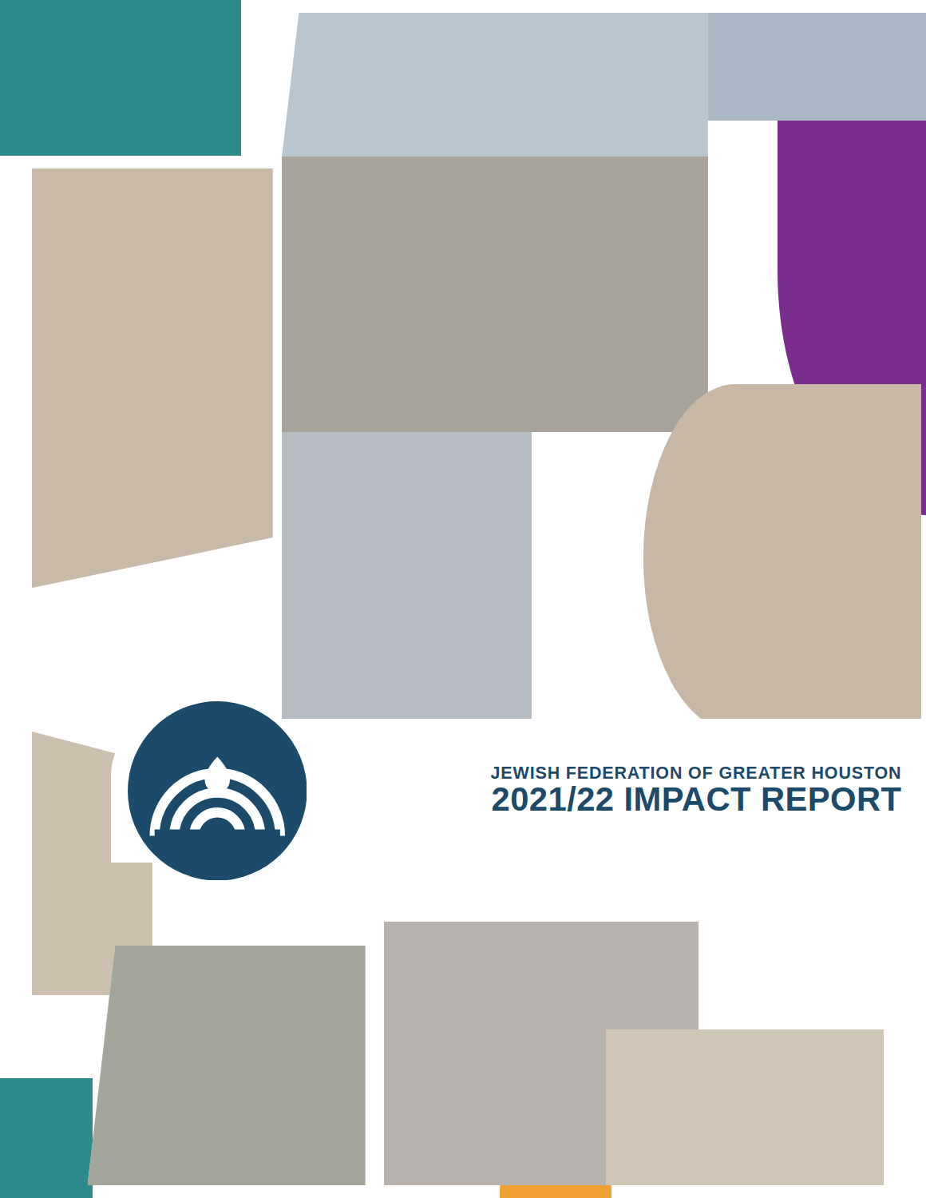Jewish Federation of Greater Houston — 2021/22 Impact Report
Jewish Federation of Greater Houston
2021/22 Impact Report